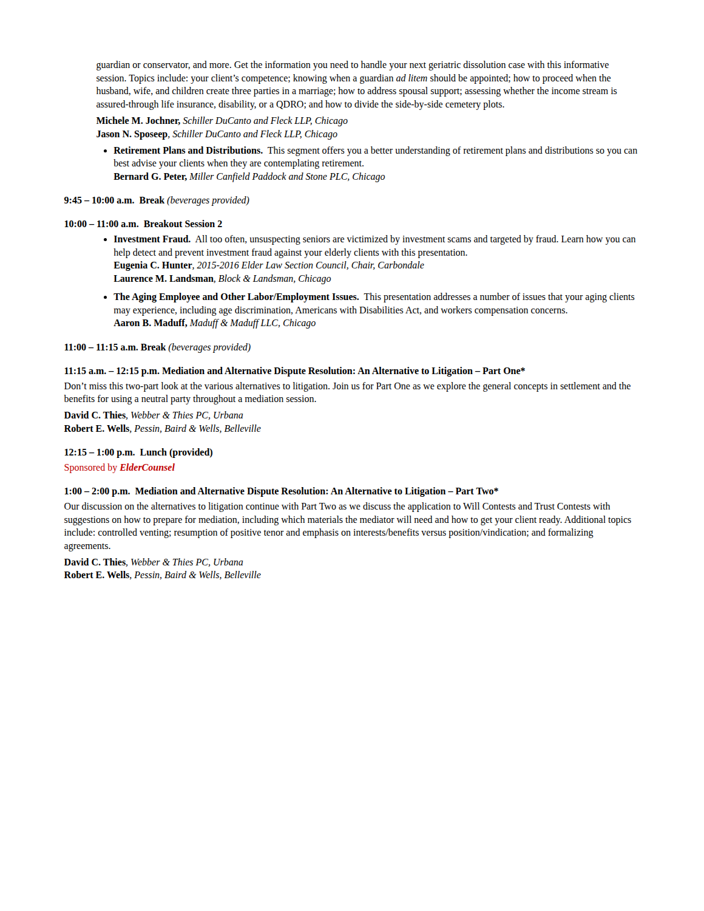guardian or conservator, and more. Get the information you need to handle your next geriatric dissolution case with this informative session. Topics include: your client’s competence; knowing when a guardian ad litem should be appointed; how to proceed when the husband, wife, and children create three parties in a marriage; how to address spousal support; assessing whether the income stream is assured-through life insurance, disability, or a QDRO; and how to divide the side-by-side cemetery plots.
Michele M. Jochner, Schiller DuCanto and Fleck LLP, Chicago
Jason N. Sposeep, Schiller DuCanto and Fleck LLP, Chicago
Retirement Plans and Distributions. This segment offers you a better understanding of retirement plans and distributions so you can best advise your clients when they are contemplating retirement.
Bernard G. Peter, Miller Canfield Paddock and Stone PLC, Chicago
9:45 – 10:00 a.m. Break (beverages provided)
10:00 – 11:00 a.m. Breakout Session 2
Investment Fraud. All too often, unsuspecting seniors are victimized by investment scams and targeted by fraud. Learn how you can help detect and prevent investment fraud against your elderly clients with this presentation.
Eugenia C. Hunter, 2015-2016 Elder Law Section Council, Chair, Carbondale
Laurence M. Landsman, Block & Landsman, Chicago
The Aging Employee and Other Labor/Employment Issues. This presentation addresses a number of issues that your aging clients may experience, including age discrimination, Americans with Disabilities Act, and workers compensation concerns.
Aaron B. Maduff, Maduff & Maduff LLC, Chicago
11:00 – 11:15 a.m. Break (beverages provided)
11:15 a.m. – 12:15 p.m. Mediation and Alternative Dispute Resolution: An Alternative to Litigation – Part One*
Don’t miss this two-part look at the various alternatives to litigation. Join us for Part One as we explore the general concepts in settlement and the benefits for using a neutral party throughout a mediation session.
David C. Thies, Webber & Thies PC, Urbana
Robert E. Wells, Pessin, Baird & Wells, Belleville
12:15 – 1:00 p.m. Lunch (provided)
Sponsored by ElderCounsel
1:00 – 2:00 p.m. Mediation and Alternative Dispute Resolution: An Alternative to Litigation – Part Two*
Our discussion on the alternatives to litigation continue with Part Two as we discuss the application to Will Contests and Trust Contests with suggestions on how to prepare for mediation, including which materials the mediator will need and how to get your client ready. Additional topics include: controlled venting; resumption of positive tenor and emphasis on interests/benefits versus position/vindication; and formalizing agreements.
David C. Thies, Webber & Thies PC, Urbana
Robert E. Wells, Pessin, Baird & Wells, Belleville